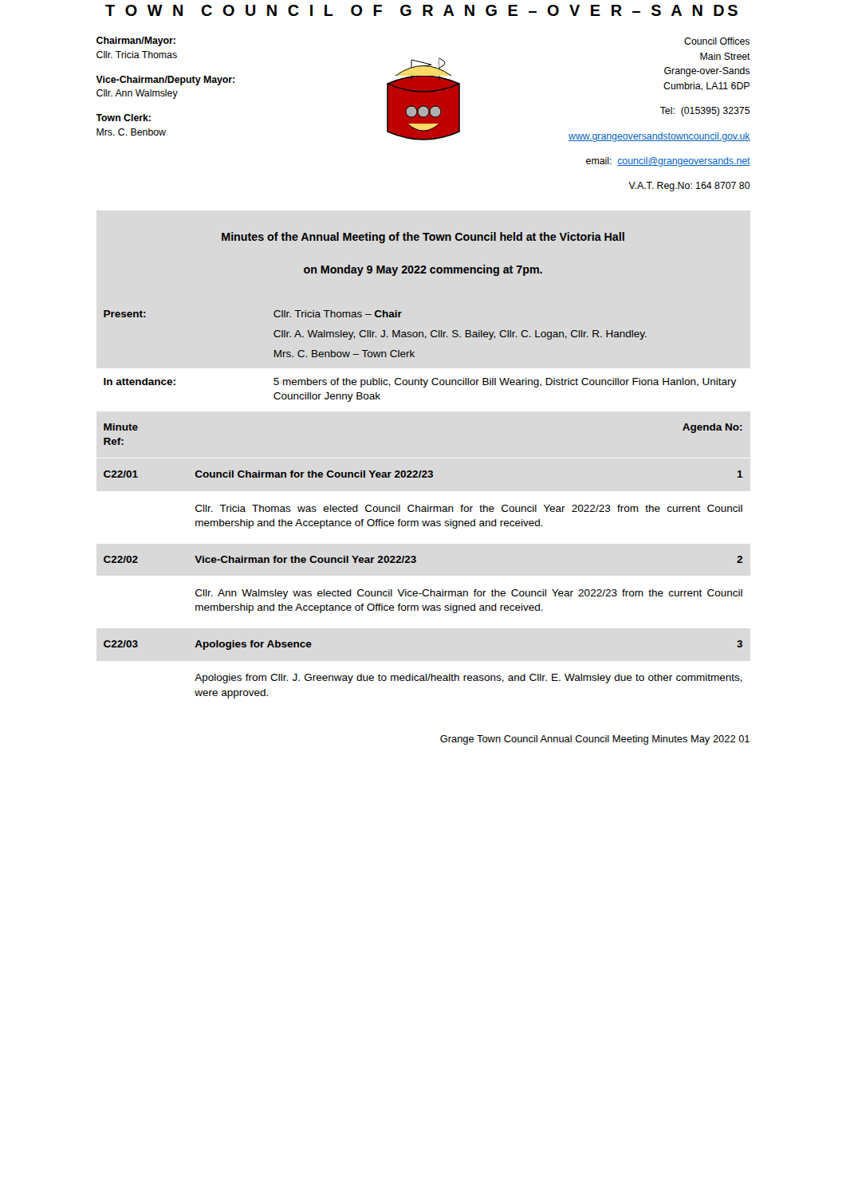T O W N C O U N C I L O F G R A N G E – O V E R – S A N DS
Chairman/Mayor:
Cllr. Tricia Thomas
Vice-Chairman/Deputy Mayor:
Cllr. Ann Walmsley
Town Clerk:
Mrs. C. Benbow
Council Offices
Main Street
Grange-over-Sands
Cumbria, LA11 6DP
Tel: (015395) 32375
www.grangeoversandstowncouncil.gov.uk
email: council@grangeoversands.net
V.A.T. Reg.No: 164 8707 80
Minutes of the Annual Meeting of the Town Council held at the Victoria Hall
on Monday 9 May 2022 commencing at 7pm.
| Present: | Cllr. Tricia Thomas – Chair Cllr. A. Walmsley, Cllr. J. Mason, Cllr. S. Bailey, Cllr. C. Logan, Cllr. R. Handley. Mrs. C. Benbow – Town Clerk |
| In attendance: | 5 members of the public, County Councillor Bill Wearing, District Councillor Fiona Hanlon, Unitary Councillor Jenny Boak |
| Minute Ref: | Agenda No: |
| C22/01 | Council Chairman for the Council Year 2022/23 | 1 |
| | Cllr. Tricia Thomas was elected Council Chairman for the Council Year 2022/23 from the current Council membership and the Acceptance of Office form was signed and received. |
| C22/02 | Vice-Chairman for the Council Year 2022/23 | 2 |
| | Cllr. Ann Walmsley was elected Council Vice-Chairman for the Council Year 2022/23 from the current Council membership and the Acceptance of Office form was signed and received. |
| C22/03 | Apologies for Absence | 3 |
| | Apologies from Cllr. J. Greenway due to medical/health reasons, and Cllr. E. Walmsley due to other commitments, were approved. |
Grange Town Council Annual Council Meeting Minutes May 2022 01